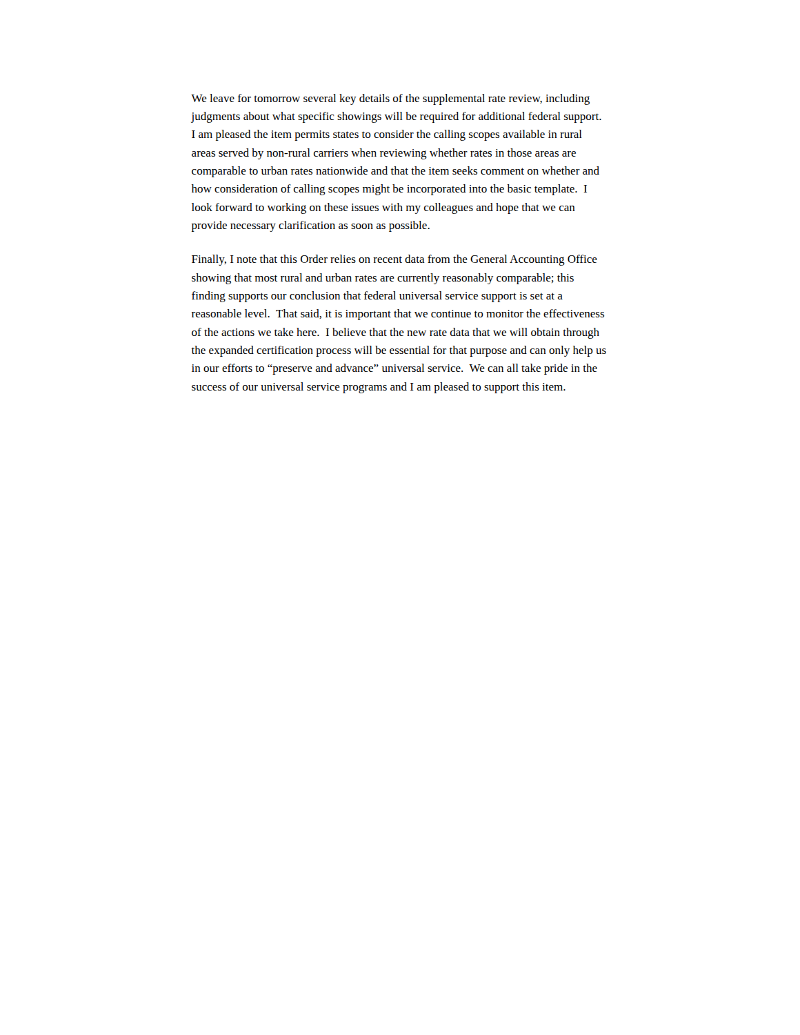We leave for tomorrow several key details of the supplemental rate review, including judgments about what specific showings will be required for additional federal support. I am pleased the item permits states to consider the calling scopes available in rural areas served by non-rural carriers when reviewing whether rates in those areas are comparable to urban rates nationwide and that the item seeks comment on whether and how consideration of calling scopes might be incorporated into the basic template. I look forward to working on these issues with my colleagues and hope that we can provide necessary clarification as soon as possible.
Finally, I note that this Order relies on recent data from the General Accounting Office showing that most rural and urban rates are currently reasonably comparable; this finding supports our conclusion that federal universal service support is set at a reasonable level. That said, it is important that we continue to monitor the effectiveness of the actions we take here. I believe that the new rate data that we will obtain through the expanded certification process will be essential for that purpose and can only help us in our efforts to “preserve and advance” universal service. We can all take pride in the success of our universal service programs and I am pleased to support this item.